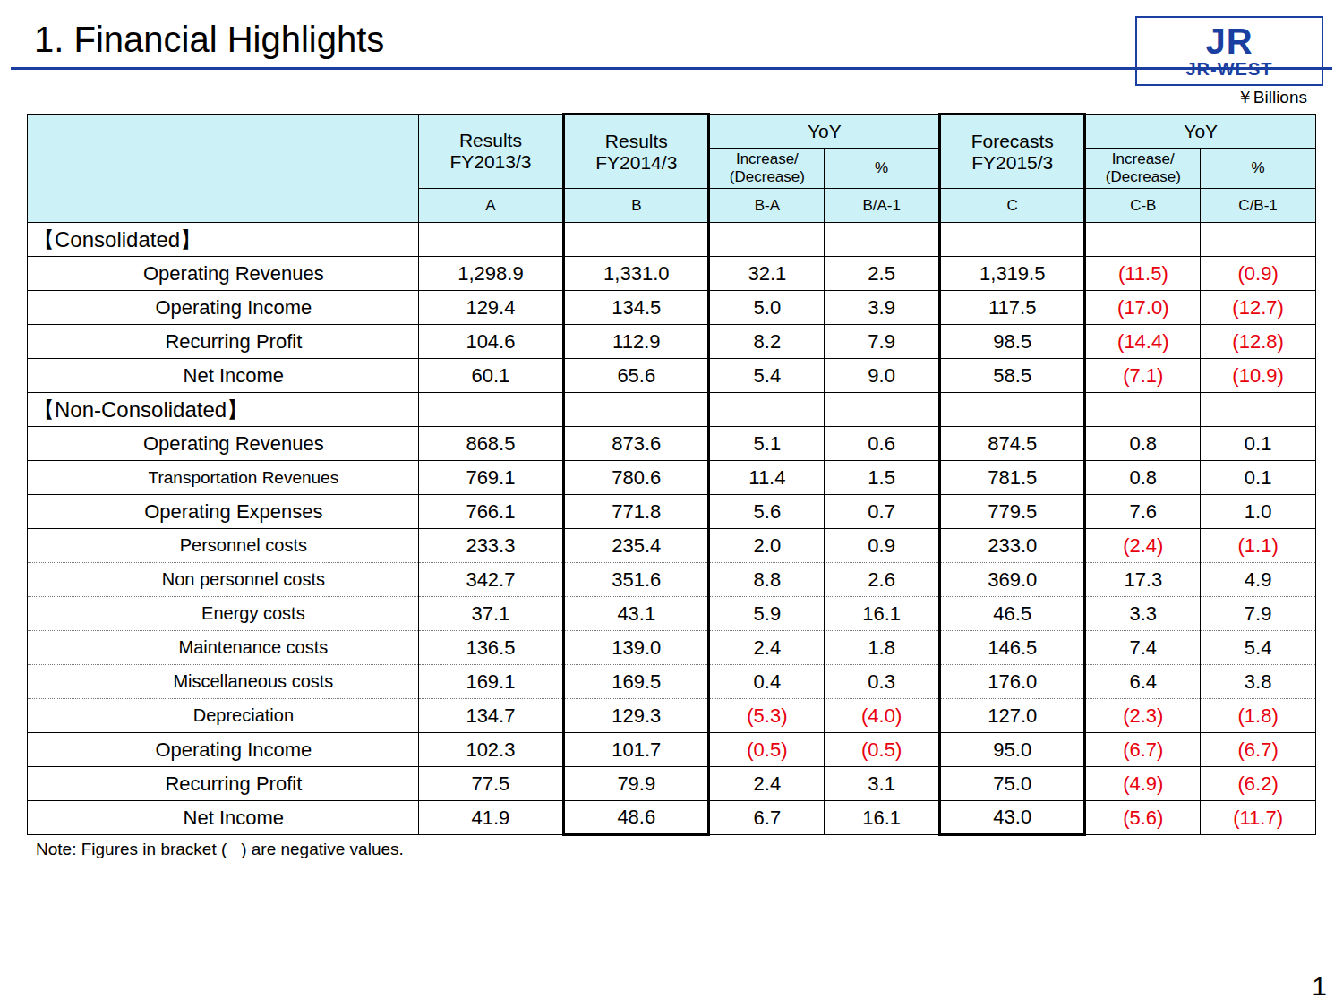1. Financial Highlights
JR
JR-WEST
￥Billions
| | Results FY2013/3 | Results FY2014/3 | YoY | Forecasts FY2015/3 | YoY |
| --- | --- | --- | --- | --- | --- |
| Increase/ (Decrease) | % | Increase/ (Decrease) | % |
| A | B | B-A | B/A-1 | C | C-B | C/B-1 |
| 【Consolidated】 | | | | | | | |
| Operating Revenues | 1,298.9 | 1,331.0 | 32.1 | 2.5 | 1,319.5 | (11.5) | (0.9) |
| Operating Income | 129.4 | 134.5 | 5.0 | 3.9 | 117.5 | (17.0) | (12.7) |
| Recurring Profit | 104.6 | 112.9 | 8.2 | 7.9 | 98.5 | (14.4) | (12.8) |
| Net Income | 60.1 | 65.6 | 5.4 | 9.0 | 58.5 | (7.1) | (10.9) |
| 【Non-Consolidated】 | | | | | | | |
| Operating Revenues | 868.5 | 873.6 | 5.1 | 0.6 | 874.5 | 0.8 | 0.1 |
| Transportation Revenues | 769.1 | 780.6 | 11.4 | 1.5 | 781.5 | 0.8 | 0.1 |
| Operating Expenses | 766.1 | 771.8 | 5.6 | 0.7 | 779.5 | 7.6 | 1.0 |
| Personnel costs | 233.3 | 235.4 | 2.0 | 0.9 | 233.0 | (2.4) | (1.1) |
| Non personnel costs | 342.7 | 351.6 | 8.8 | 2.6 | 369.0 | 17.3 | 4.9 |
| Energy costs | 37.1 | 43.1 | 5.9 | 16.1 | 46.5 | 3.3 | 7.9 |
| Maintenance costs | 136.5 | 139.0 | 2.4 | 1.8 | 146.5 | 7.4 | 5.4 |
| Miscellaneous costs | 169.1 | 169.5 | 0.4 | 0.3 | 176.0 | 6.4 | 3.8 |
| Depreciation | 134.7 | 129.3 | (5.3) | (4.0) | 127.0 | (2.3) | (1.8) |
| Operating Income | 102.3 | 101.7 | (0.5) | (0.5) | 95.0 | (6.7) | (6.7) |
| Recurring Profit | 77.5 | 79.9 | 2.4 | 3.1 | 75.0 | (4.9) | (6.2) |
| Net Income | 41.9 | 48.6 | 6.7 | 16.1 | 43.0 | (5.6) | (11.7) |
Note: Figures in bracket ( ) are negative values.
1